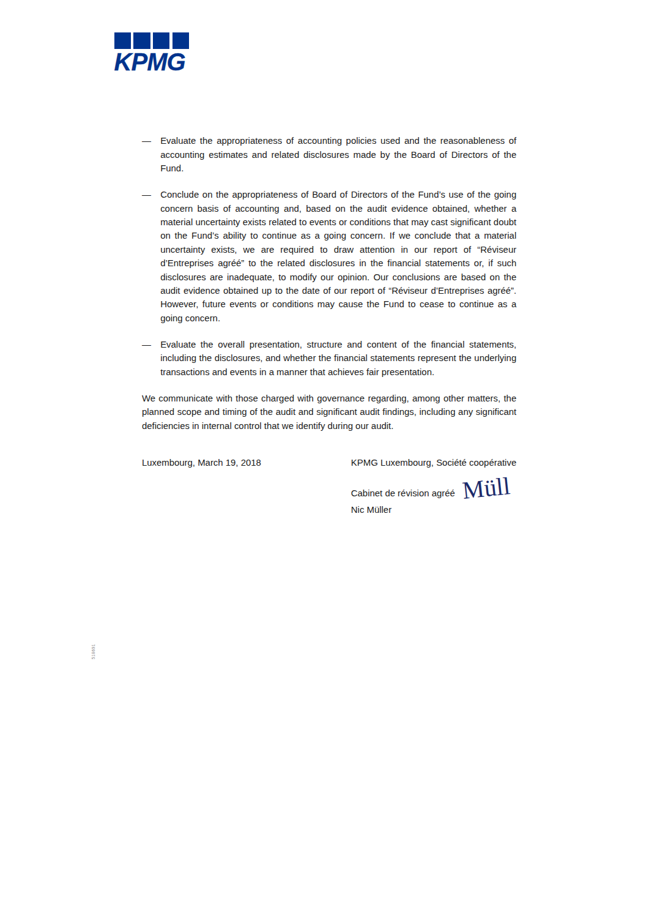KPMG
Evaluate the appropriateness of accounting policies used and the reasonableness of accounting estimates and related disclosures made by the Board of Directors of the Fund.
Conclude on the appropriateness of Board of Directors of the Fund’s use of the going concern basis of accounting and, based on the audit evidence obtained, whether a material uncertainty exists related to events or conditions that may cast significant doubt on the Fund’s ability to continue as a going concern. If we conclude that a material uncertainty exists, we are required to draw attention in our report of “Réviseur d’Entreprises agréé” to the related disclosures in the financial statements or, if such disclosures are inadequate, to modify our opinion. Our conclusions are based on the audit evidence obtained up to the date of our report of “Réviseur d’Entreprises agréé”. However, future events or conditions may cause the Fund to cease to continue as a going concern.
Evaluate the overall presentation, structure and content of the financial statements, including the disclosures, and whether the financial statements represent the underlying transactions and events in a manner that achieves fair presentation.
We communicate with those charged with governance regarding, among other matters, the planned scope and timing of the audit and significant audit findings, including any significant deficiencies in internal control that we identify during our audit.
Luxembourg, March 19, 2018
KPMG Luxembourg, Société coopérative
Cabinet de révision agréé
Müll
Nic Müller
518691